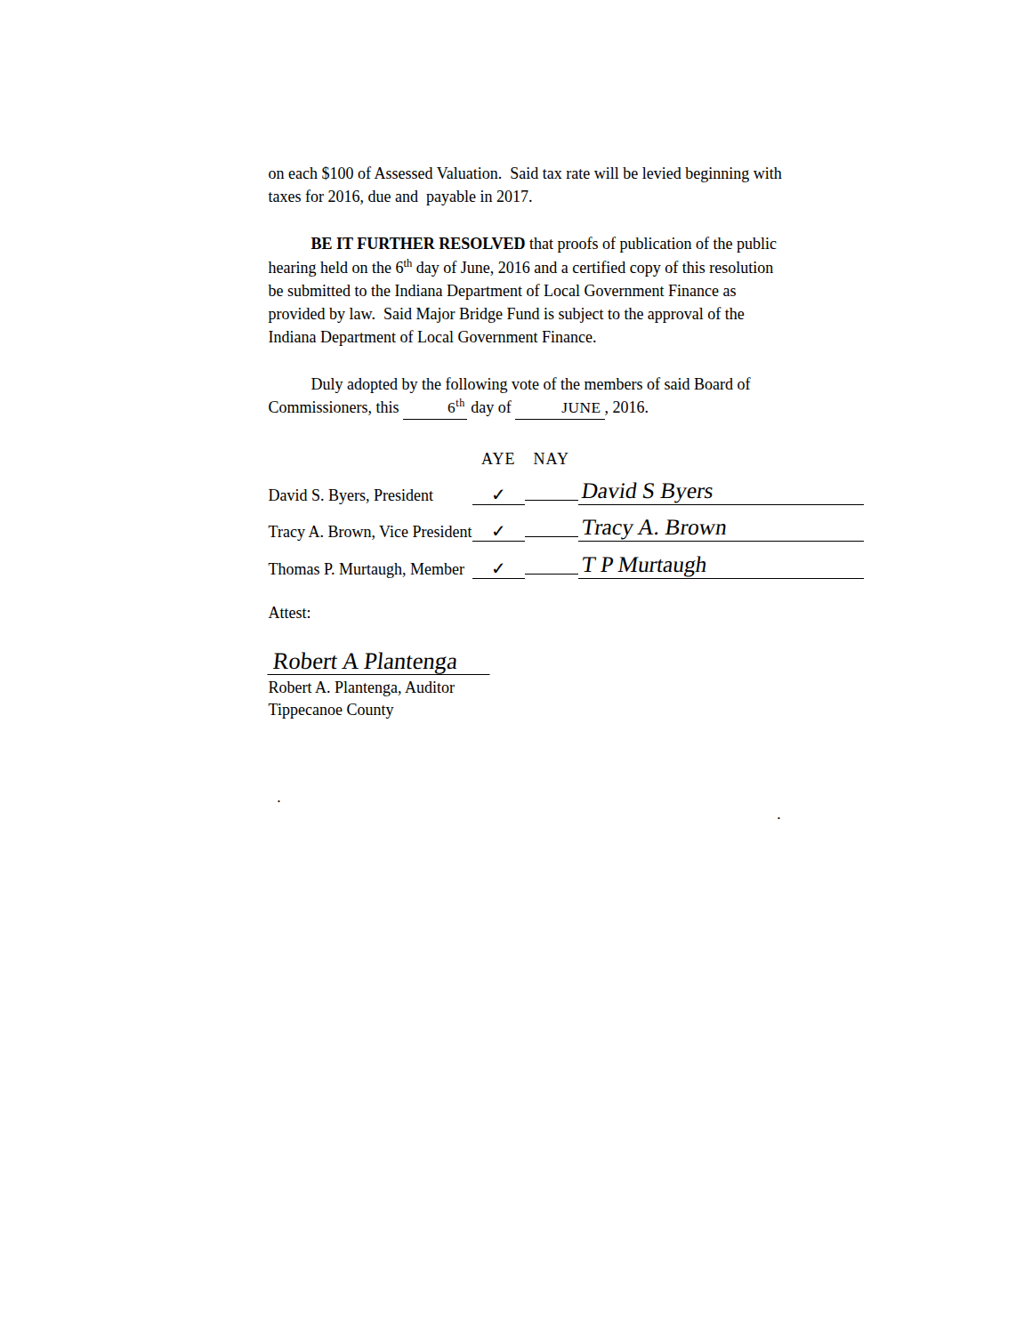on each $100 of Assessed Valuation. Said tax rate will be levied beginning with taxes for 2016, due and payable in 2017.
BE IT FURTHER RESOLVED that proofs of publication of the public hearing held on the 6th day of June, 2016 and a certified copy of this resolution be submitted to the Indiana Department of Local Government Finance as provided by law. Said Major Bridge Fund is subject to the approval of the Indiana Department of Local Government Finance.
Duly adopted by the following vote of the members of said Board of Commissioners, this 6th day of JUNE, 2016.
| | AYE | NAY | |
| David S. Byers, President | ✓ | | David S Byers |
| Tracy A. Brown, Vice President | ✓ | | Tracy A. Brown |
| Thomas P. Murtaugh, Member | ✓ | | T P Murtaugh |
Attest:
Robert A Plantenga
Robert A. Plantenga, Auditor
Tippecanoe County
. .